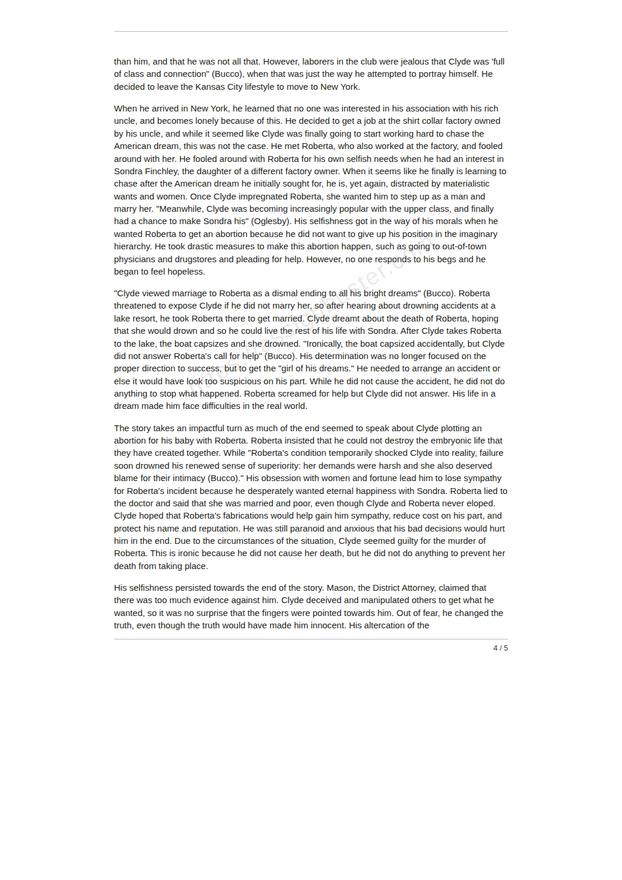than him, and that he was not all that. However, laborers in the club were jealous that Clyde was 'full of class and connection" (Bucco), when that was just the way he attempted to portray himself. He decided to leave the Kansas City lifestyle to move to New York.
When he arrived in New York, he learned that no one was interested in his association with his rich uncle, and becomes lonely because of this. He decided to get a job at the shirt collar factory owned by his uncle, and while it seemed like Clyde was finally going to start working hard to chase the American dream, this was not the case. He met Roberta, who also worked at the factory, and fooled around with her. He fooled around with Roberta for his own selfish needs when he had an interest in Sondra Finchley, the daughter of a different factory owner. When it seems like he finally is learning to chase after the American dream he initially sought for, he is, yet again, distracted by materialistic wants and women. Once Clyde impregnated Roberta, she wanted him to step up as a man and marry her. "Meanwhile, Clyde was becoming increasingly popular with the upper class, and finally had a chance to make Sondra his" (Oglesby). His selfishness got in the way of his morals when he wanted Roberta to get an abortion because he did not want to give up his position in the imaginary hierarchy. He took drastic measures to make this abortion happen, such as going to out-of-town physicians and drugstores and pleading for help. However, no one responds to his begs and he began to feel hopeless.
"Clyde viewed marriage to Roberta as a dismal ending to all his bright dreams" (Bucco). Roberta threatened to expose Clyde if he did not marry her, so after hearing about drowning accidents at a lake resort, he took Roberta there to get married. Clyde dreamt about the death of Roberta, hoping that she would drown and so he could live the rest of his life with Sondra. After Clyde takes Roberta to the lake, the boat capsizes and she drowned. "Ironically, the boat capsized accidentally, but Clyde did not answer Roberta's call for help" (Bucco). His determination was no longer focused on the proper direction to success, but to get the "girl of his dreams." He needed to arrange an accident or else it would have look too suspicious on his part. While he did not cause the accident, he did not do anything to stop what happened. Roberta screamed for help but Clyde did not answer. His life in a dream made him face difficulties in the real world.
The story takes an impactful turn as much of the end seemed to speak about Clyde plotting an abortion for his baby with Roberta. Roberta insisted that he could not destroy the embryonic life that they have created together. While "Roberta's condition temporarily shocked Clyde into reality, failure soon drowned his renewed sense of superiority: her demands were harsh and she also deserved blame for their intimacy (Bucco)." His obsession with women and fortune lead him to lose sympathy for Roberta's incident because he desperately wanted eternal happiness with Sondra. Roberta lied to the doctor and said that she was married and poor, even though Clyde and Roberta never eloped. Clyde hoped that Roberta's fabrications would help gain him sympathy, reduce cost on his part, and protect his name and reputation. He was still paranoid and anxious that his bad decisions would hurt him in the end. Due to the circumstances of the situation, Clyde seemed guilty for the murder of Roberta. This is ironic because he did not cause her death, but he did not do anything to prevent her death from taking place.
His selfishness persisted towards the end of the story. Mason, the District Attorney, claimed that there was too much evidence against him. Clyde deceived and manipulated others to get what he wanted, so it was no surprise that the fingers were pointed towards him. Out of fear, he changed the truth, even though the truth would have made him innocent. His altercation of the
https://assignbuster.com
4 / 5